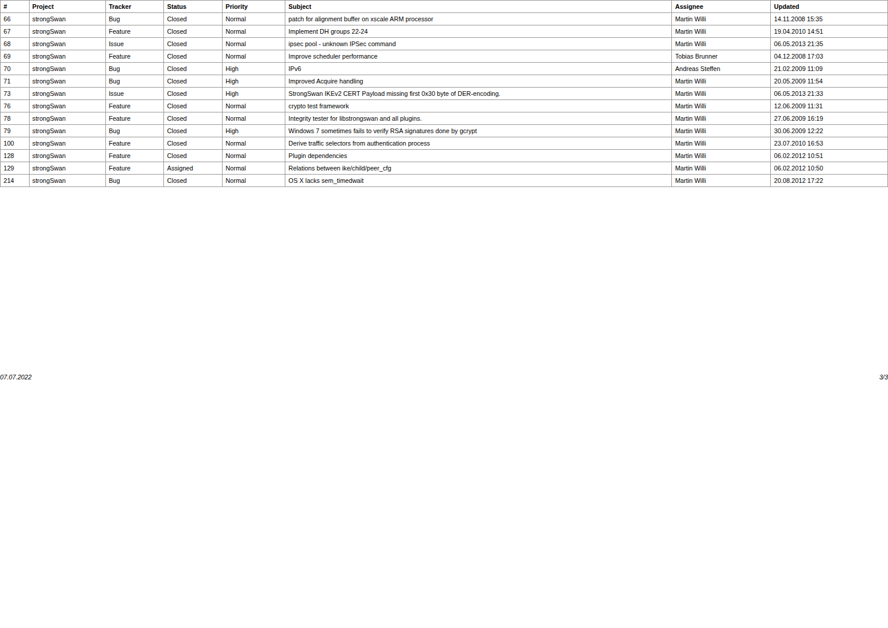| # | Project | Tracker | Status | Priority | Subject | Assignee | Updated |
| --- | --- | --- | --- | --- | --- | --- | --- |
| 66 | strongSwan | Bug | Closed | Normal | patch for alignment buffer on xscale ARM processor | Martin Willi | 14.11.2008 15:35 |
| 67 | strongSwan | Feature | Closed | Normal | Implement DH groups 22-24 | Martin Willi | 19.04.2010 14:51 |
| 68 | strongSwan | Issue | Closed | Normal | ipsec pool - unknown IPSec command | Martin Willi | 06.05.2013 21:35 |
| 69 | strongSwan | Feature | Closed | Normal | Improve scheduler performance | Tobias Brunner | 04.12.2008 17:03 |
| 70 | strongSwan | Bug | Closed | High | IPv6 | Andreas Steffen | 21.02.2009 11:09 |
| 71 | strongSwan | Bug | Closed | High | Improved Acquire handling | Martin Willi | 20.05.2009 11:54 |
| 73 | strongSwan | Issue | Closed | High | StrongSwan IKEv2 CERT Payload missing first 0x30 byte of DER-encoding. | Martin Willi | 06.05.2013 21:33 |
| 76 | strongSwan | Feature | Closed | Normal | crypto test framework | Martin Willi | 12.06.2009 11:31 |
| 78 | strongSwan | Feature | Closed | Normal | Integrity tester for libstrongswan and all plugins. | Martin Willi | 27.06.2009 16:19 |
| 79 | strongSwan | Bug | Closed | High | Windows 7 sometimes fails to verify RSA signatures done by gcrypt | Martin Willi | 30.06.2009 12:22 |
| 100 | strongSwan | Feature | Closed | Normal | Derive traffic selectors from authentication process | Martin Willi | 23.07.2010 16:53 |
| 128 | strongSwan | Feature | Closed | Normal | Plugin dependencies | Martin Willi | 06.02.2012 10:51 |
| 129 | strongSwan | Feature | Assigned | Normal | Relations between ike/child/peer_cfg | Martin Willi | 06.02.2012 10:50 |
| 214 | strongSwan | Bug | Closed | Normal | OS X lacks sem_timedwait | Martin Willi | 20.08.2012 17:22 |
07.07.2022 3/3